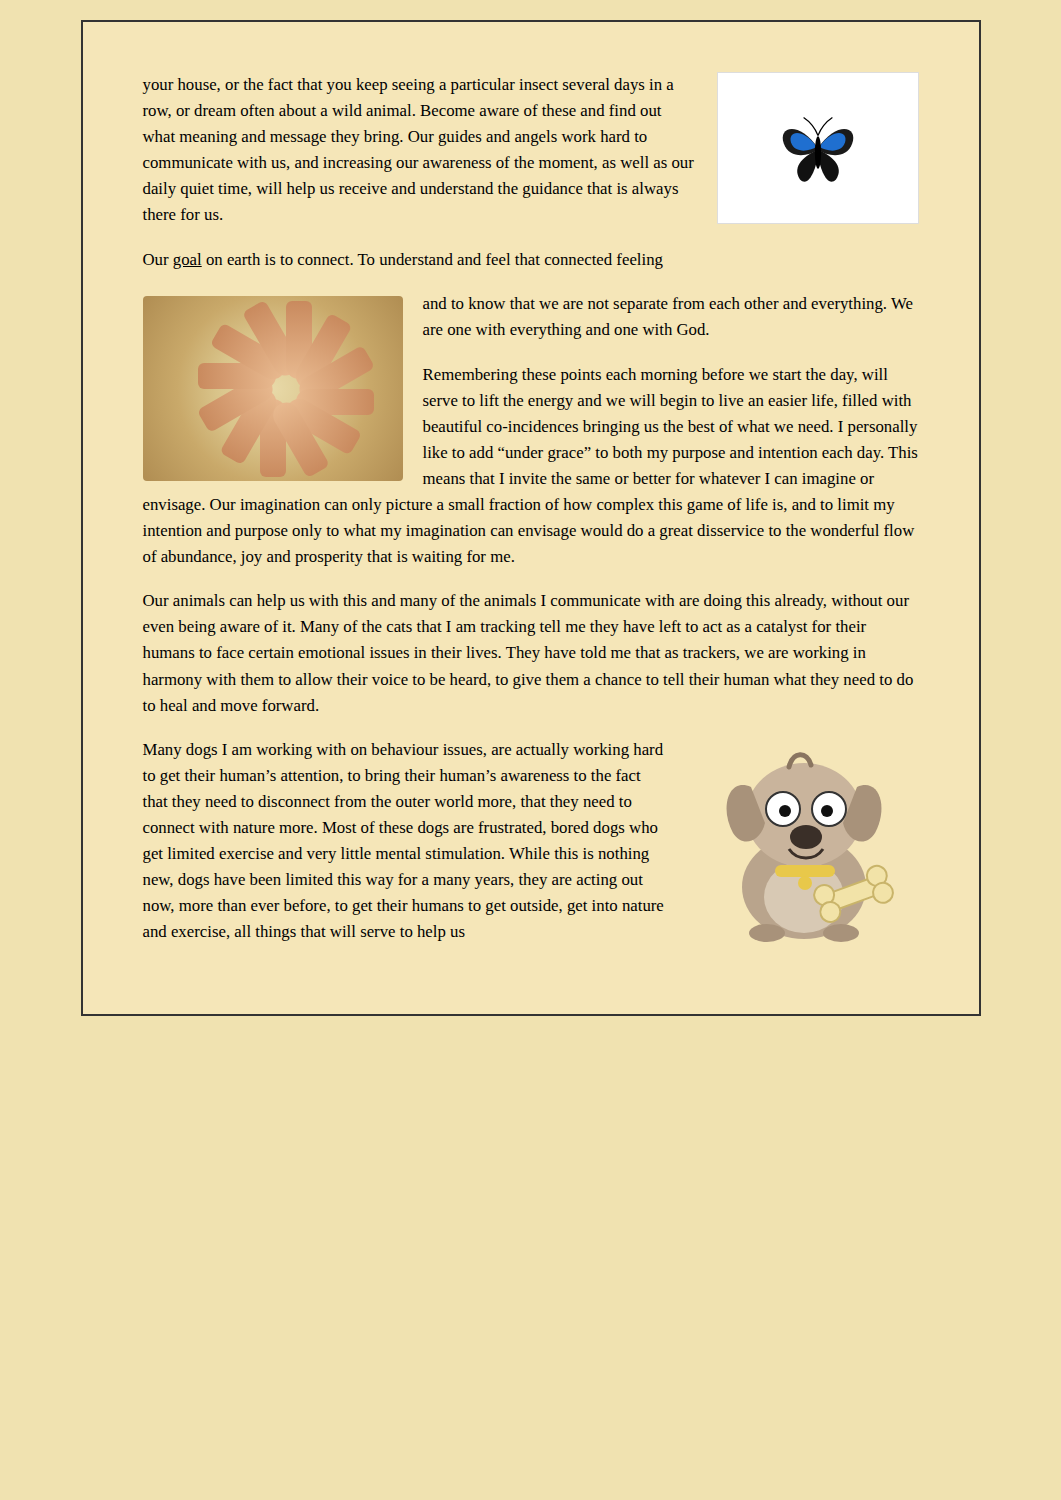your house, or the fact that you keep seeing a particular insect several days in a row, or dream often about a wild animal. Become aware of these and find out what meaning and message they bring. Our guides and angels work hard to communicate with us, and increasing our awareness of the moment, as well as our daily quiet time, will help us receive and understand the guidance that is always there for us.
Our goal on earth is to connect. To understand and feel that connected feeling
and to know that we are not separate from each other and everything. We are one with everything and one with God.
Remembering these points each morning before we start the day, will serve to lift the energy and we will begin to live an easier life, filled with beautiful co-incidences bringing us the best of what we need. I personally like to add “under grace” to both my purpose and intention each day. This means that I invite the same or better for whatever I can imagine or envisage. Our imagination can only picture a small fraction of how complex this game of life is, and to limit my intention and purpose only to what my imagination can envisage would do a great disservice to the wonderful flow of abundance, joy and prosperity that is waiting for me.
Our animals can help us with this and many of the animals I communicate with are doing this already, without our even being aware of it. Many of the cats that I am tracking tell me they have left to act as a catalyst for their humans to face certain emotional issues in their lives. They have told me that as trackers, we are working in harmony with them to allow their voice to be heard, to give them a chance to tell their human what they need to do to heal and move forward.
Many dogs I am working with on behaviour issues, are actually working hard to get their human’s attention, to bring their human’s awareness to the fact that they need to disconnect from the outer world more, that they need to connect with nature more. Most of these dogs are frustrated, bored dogs who get limited exercise and very little mental stimulation. While this is nothing new, dogs have been limited this way for a many years, they are acting out now, more than ever before, to get their humans to get outside, get into nature and exercise, all things that will serve to help us